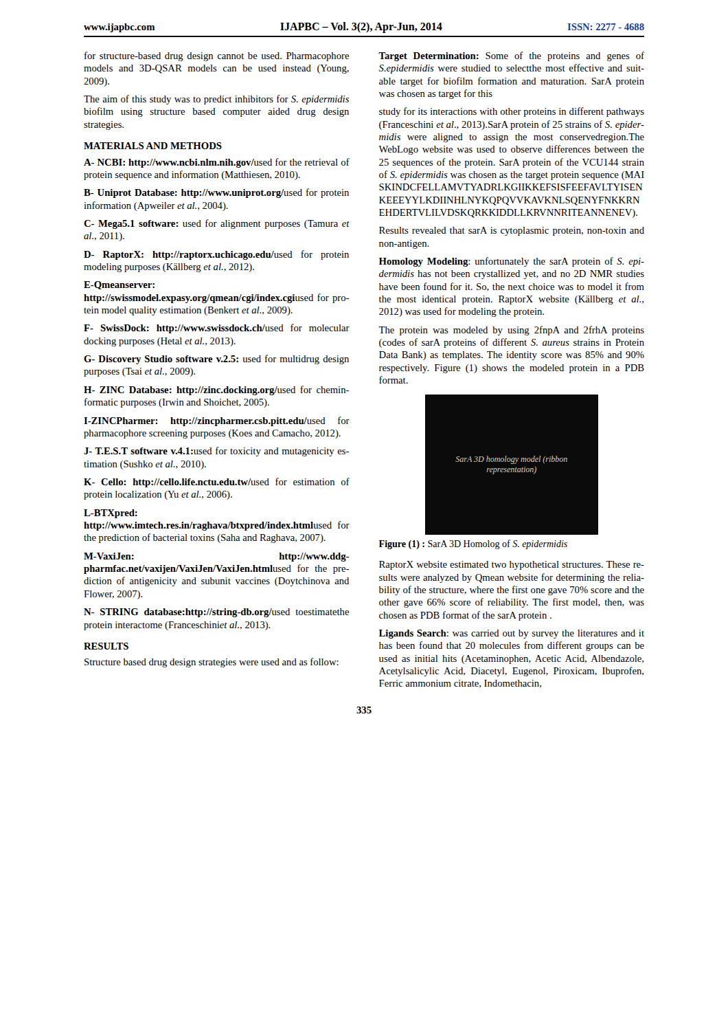www.ijapbc.com IJAPBC – Vol. 3(2), Apr-Jun, 2014 ISSN: 2277 - 4688
for structure-based drug design cannot be used. Pharmacophore models and 3D-QSAR models can be used instead (Young, 2009).
The aim of this study was to predict inhibitors for S. epidermidis biofilm using structure based computer aided drug design strategies.
MATERIALS AND METHODS
A- NCBI: http://www.ncbi.nlm.nih.gov/used for the retrieval of protein sequence and information (Matthiesen, 2010).
B- Uniprot Database: http://www.uniprot.org/used for protein information (Apweiler et al., 2004).
C- Mega5.1 software: used for alignment purposes (Tamura et al., 2011).
D- RaptorX: http://raptorx.uchicago.edu/used for protein modeling purposes (Källberg et al., 2012).
E-Qmeanserver: http://swissmodel.expasy.org/qmean/cgi/index.cgiused for protein model quality estimation (Benkert et al., 2009).
F- SwissDock: http://www.swissdock.ch/used for molecular docking purposes (Hetal et al., 2013).
G- Discovery Studio software v.2.5: used for multidrug design purposes (Tsai et al., 2009).
H- ZINC Database: http://zinc.docking.org/used for cheminformatic purposes (Irwin and Shoichet, 2005).
I-ZINCPharmer: http://zincpharmer.csb.pitt.edu/used for pharmacophore screening purposes (Koes and Camacho, 2012).
J- T.E.S.T software v.4.1: used for toxicity and mutagenicity estimation (Sushko et al., 2010).
K- Cello: http://cello.life.nctu.edu.tw/used for estimation of protein localization (Yu et al., 2006).
L-BTXpred: http://www.imtech.res.in/raghava/btxpred/index.htmlused for the prediction of bacterial toxins (Saha and Raghava, 2007).
M-VaxiJen: http://www.ddg-pharmfac.net/vaxijen/VaxiJen/VaxiJen.htmlused for the prediction of antigenicity and subunit vaccines (Doytchinova and Flower, 2007).
N- STRING database:http://string-db.org/used toestimatethe protein interactome (Franceschiniet al., 2013).
RESULTS
Structure based drug design strategies were used and as follow:
Target Determination: Some of the proteins and genes of S.epidermidis were studied to selectthe most effective and suitable target for biofilm formation and maturation. SarA protein was chosen as target for this
study for its interactions with other proteins in different pathways (Franceschini et al., 2013).SarA protein of 25 strains of S. epidermidis were aligned to assign the most conservedregion.The WebLogo website was used to observe differences between the 25 sequences of the protein. SarA protein of the VCU144 strain of S. epidermidis was chosen as the target protein sequence (MAISKINDCFELLAMVTYADRLKGIIKKEFSISFEEFAVLTYISENKEEEYYLKDIINHLNYKQPQVVKAVKNLSQENYFNKKRNEHDERTVLILVDSKQRKKIDDLLKRVNNRITEANNENEV).
Results revealed that sarA is cytoplasmic protein, non-toxin and non-antigen.
Homology Modeling: unfortunately the sarA protein of S. epidermidis has not been crystallized yet, and no 2D NMR studies have been found for it. So, the next choice was to model it from the most identical protein. RaptorX website (Källberg et al., 2012) was used for modeling the protein.
The protein was modeled by using 2fnpA and 2frhA proteins (codes of sarA proteins of different S. aureus strains in Protein Data Bank) as templates. The identity score was 85% and 90% respectively. Figure (1) shows the modeled protein in a PDB format.
Figure (1) : SarA 3D Homolog of S. epidermidis
RaptorX website estimated two hypothetical structures. These results were analyzed by Qmean website for determining the reliability of the structure, where the first one gave 70% score and the other gave 66% score of reliability. The first model, then, was chosen as PDB format of the sarA protein .
Ligands Search: was carried out by survey the literatures and it has been found that 20 molecules from different groups can be used as initial hits (Acetaminophen, Acetic Acid, Albendazole, Acetylsalicylic Acid, Diacetyl, Eugenol, Piroxicam, Ibuprofen, Ferric ammonium citrate, Indomethacin,
335